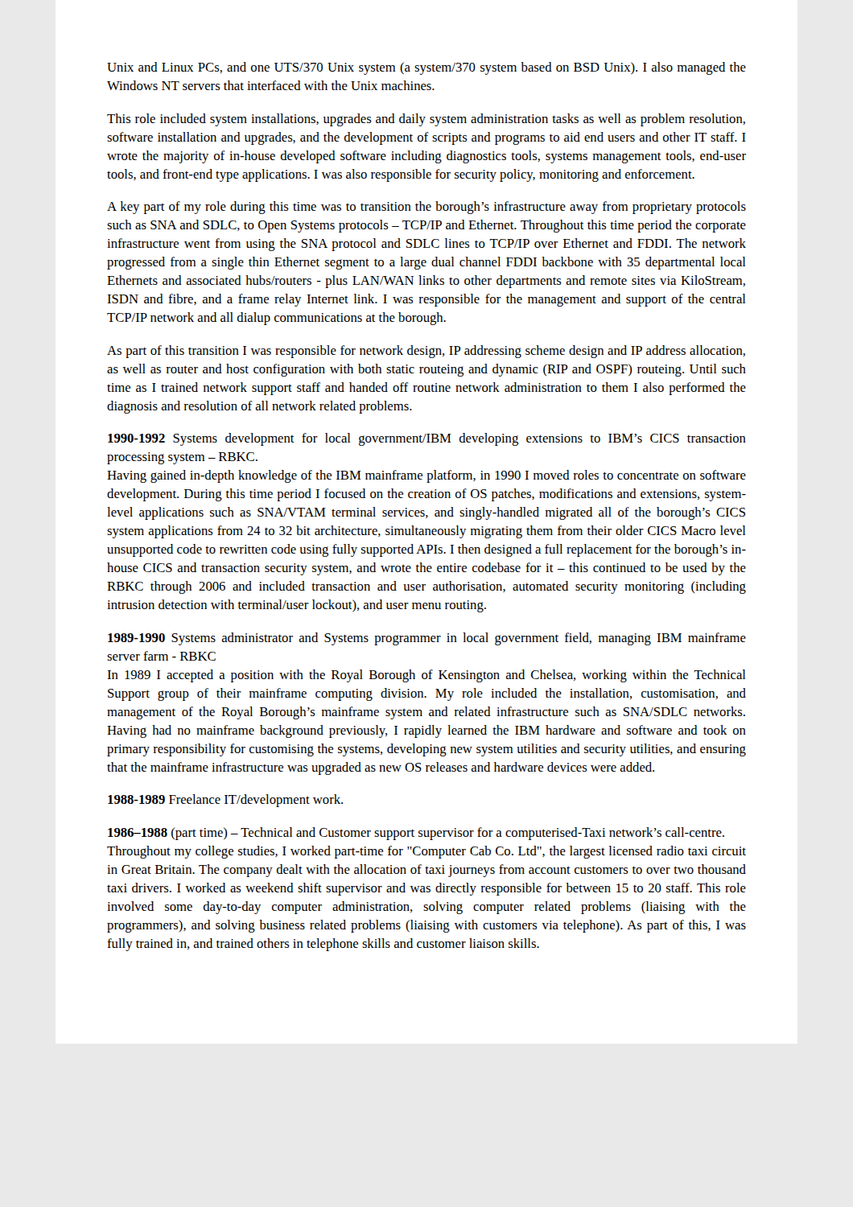Unix and Linux PCs, and one UTS/370 Unix system (a system/370 system based on BSD Unix). I also managed the Windows NT servers that interfaced with the Unix machines.
This role included system installations, upgrades and daily system administration tasks as well as problem resolution, software installation and upgrades, and the development of scripts and programs to aid end users and other IT staff. I wrote the majority of in-house developed software including diagnostics tools, systems management tools, end-user tools, and front-end type applications. I was also responsible for security policy, monitoring and enforcement.
A key part of my role during this time was to transition the borough’s infrastructure away from proprietary protocols such as SNA and SDLC, to Open Systems protocols – TCP/IP and Ethernet. Throughout this time period the corporate infrastructure went from using the SNA protocol and SDLC lines to TCP/IP over Ethernet and FDDI. The network progressed from a single thin Ethernet segment to a large dual channel FDDI backbone with 35 departmental local Ethernets and associated hubs/routers - plus LAN/WAN links to other departments and remote sites via KiloStream, ISDN and fibre, and a frame relay Internet link. I was responsible for the management and support of the central TCP/IP network and all dialup communications at the borough.
As part of this transition I was responsible for network design, IP addressing scheme design and IP address allocation, as well as router and host configuration with both static routeing and dynamic (RIP and OSPF) routeing. Until such time as I trained network support staff and handed off routine network administration to them I also performed the diagnosis and resolution of all network related problems.
1990-1992 Systems development for local government/IBM developing extensions to IBM’s CICS transaction processing system – RBKC.
Having gained in-depth knowledge of the IBM mainframe platform, in 1990 I moved roles to concentrate on software development. During this time period I focused on the creation of OS patches, modifications and extensions, system-level applications such as SNA/VTAM terminal services, and singly-handled migrated all of the borough’s CICS system applications from 24 to 32 bit architecture, simultaneously migrating them from their older CICS Macro level unsupported code to rewritten code using fully supported APIs. I then designed a full replacement for the borough’s in-house CICS and transaction security system, and wrote the entire codebase for it – this continued to be used by the RBKC through 2006 and included transaction and user authorisation, automated security monitoring (including intrusion detection with terminal/user lockout), and user menu routing.
1989-1990 Systems administrator and Systems programmer in local government field, managing IBM mainframe server farm - RBKC
In 1989 I accepted a position with the Royal Borough of Kensington and Chelsea, working within the Technical Support group of their mainframe computing division. My role included the installation, customisation, and management of the Royal Borough’s mainframe system and related infrastructure such as SNA/SDLC networks. Having had no mainframe background previously, I rapidly learned the IBM hardware and software and took on primary responsibility for customising the systems, developing new system utilities and security utilities, and ensuring that the mainframe infrastructure was upgraded as new OS releases and hardware devices were added.
1988-1989 Freelance IT/development work.
1986–1988 (part time) – Technical and Customer support supervisor for a computerised-Taxi network’s call-centre.
Throughout my college studies, I worked part-time for "Computer Cab Co. Ltd", the largest licensed radio taxi circuit in Great Britain. The company dealt with the allocation of taxi journeys from account customers to over two thousand taxi drivers. I worked as weekend shift supervisor and was directly responsible for between 15 to 20 staff. This role involved some day-to-day computer administration, solving computer related problems (liaising with the programmers), and solving business related problems (liaising with customers via telephone). As part of this, I was fully trained in, and trained others in telephone skills and customer liaison skills.